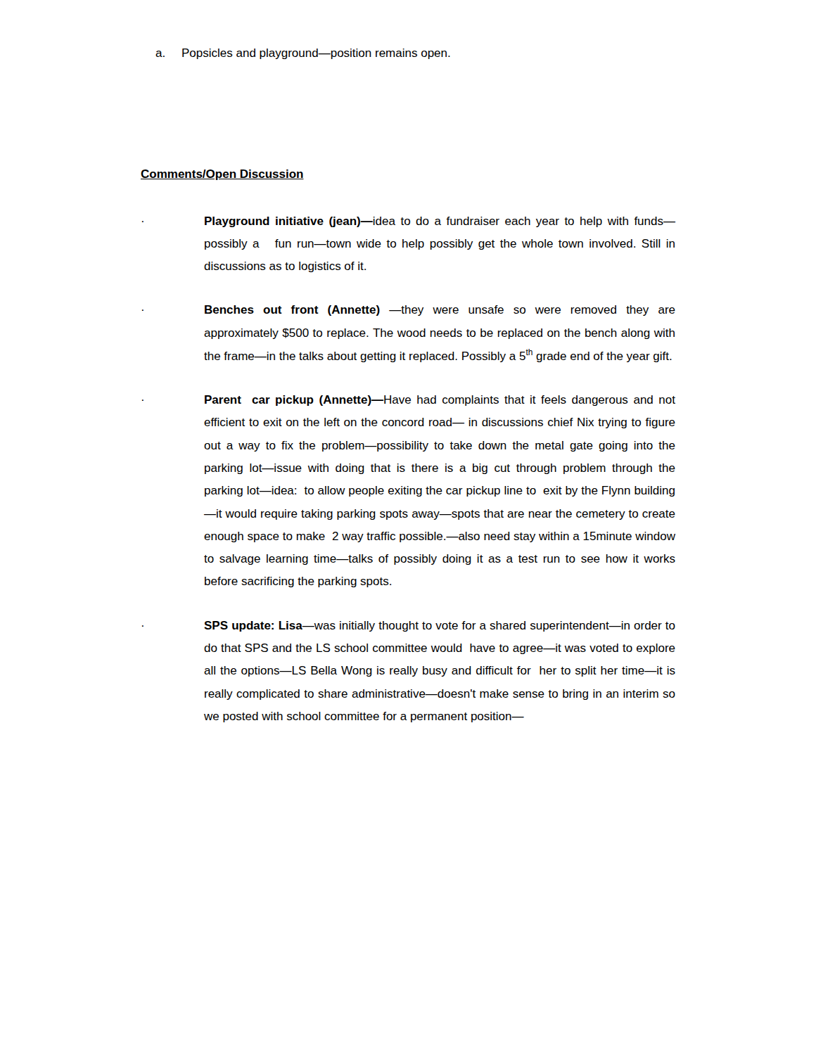Popsicles and playground—position remains open.
Comments/Open Discussion
· Playground initiative (jean)—idea to do a fundraiser each year to help with funds—possibly a fun run—town wide to help possibly get the whole town involved. Still in discussions as to logistics of it.
· Benches out front (Annette) —they were unsafe so were removed they are approximately $500 to replace. The wood needs to be replaced on the bench along with the frame—in the talks about getting it replaced. Possibly a 5th grade end of the year gift.
· Parent car pickup (Annette)—Have had complaints that it feels dangerous and not efficient to exit on the left on the concord road— in discussions chief Nix trying to figure out a way to fix the problem—possibility to take down the metal gate going into the parking lot—issue with doing that is there is a big cut through problem through the parking lot—idea: to allow people exiting the car pickup line to exit by the Flynn building—it would require taking parking spots away—spots that are near the cemetery to create enough space to make 2 way traffic possible.—also need stay within a 15minute window to salvage learning time—talks of possibly doing it as a test run to see how it works before sacrificing the parking spots.
· SPS update: Lisa—was initially thought to vote for a shared superintendent—in order to do that SPS and the LS school committee would have to agree—it was voted to explore all the options—LS Bella Wong is really busy and difficult for her to split her time—it is really complicated to share administrative—doesn't make sense to bring in an interim so we posted with school committee for a permanent position—